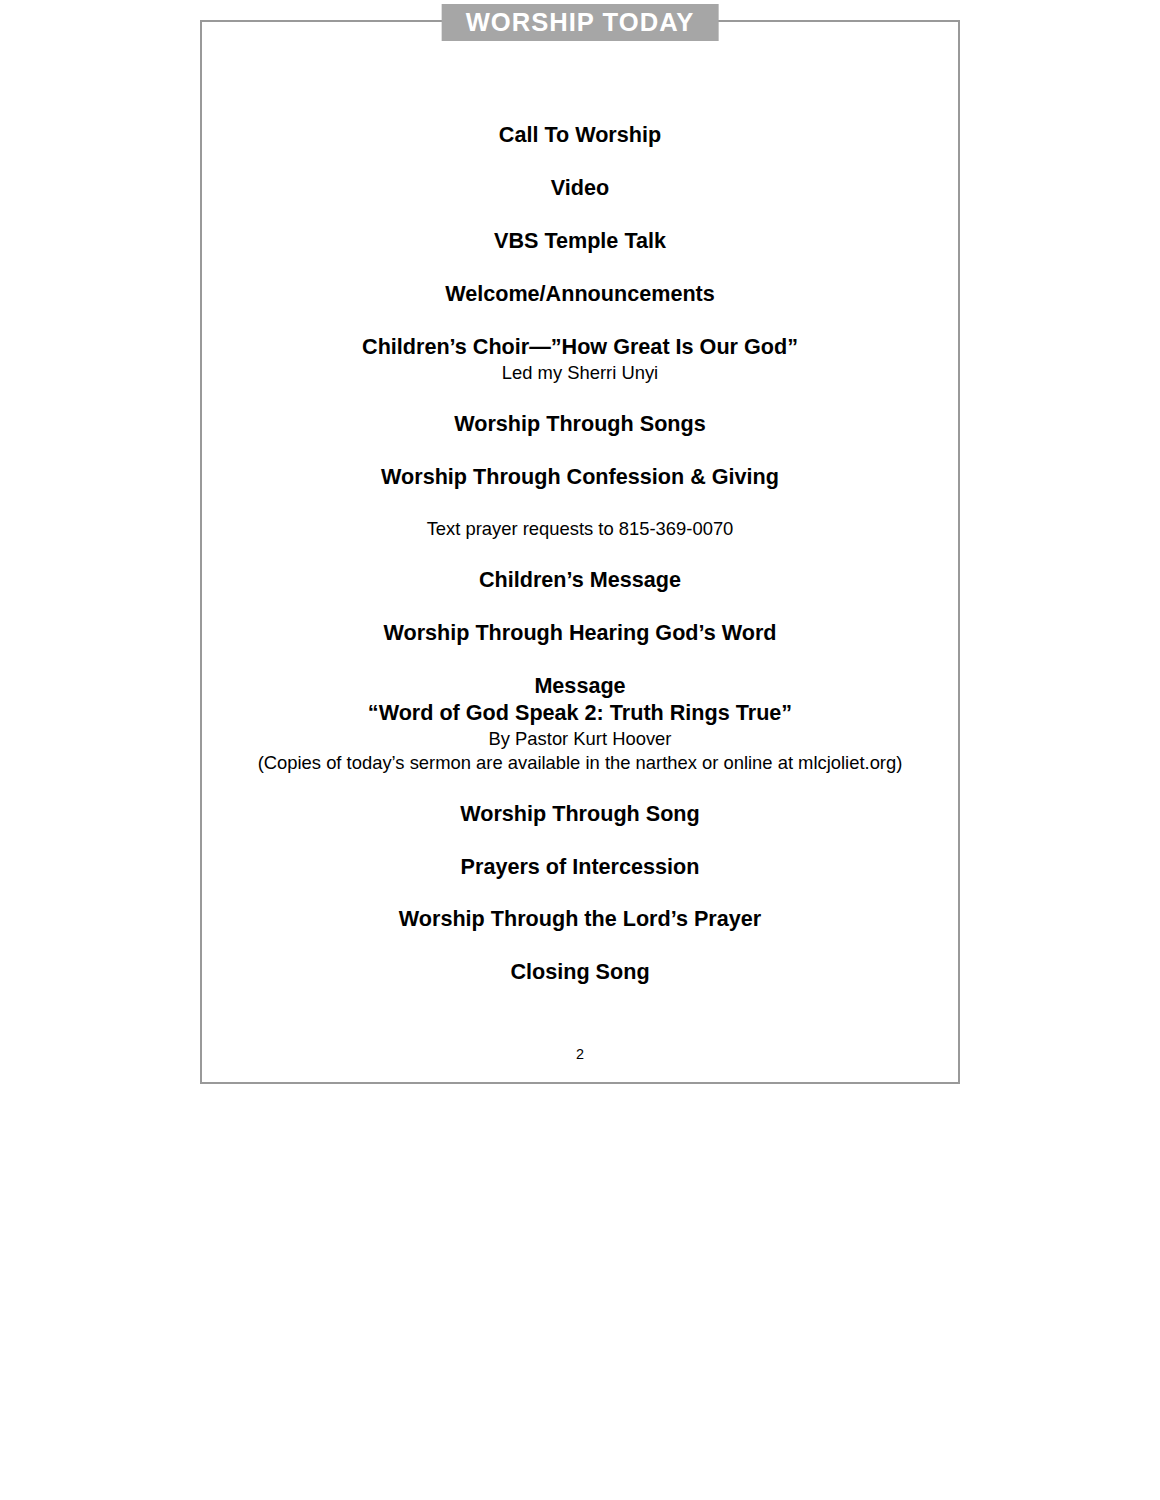WORSHIP TODAY
Call To Worship
Video
VBS Temple Talk
Welcome/Announcements
Children’s Choir—”How Great Is Our God”
Led my Sherri Unyi
Worship Through Songs
Worship Through Confession & Giving
Text prayer requests to 815-369-0070
Children’s Message
Worship Through Hearing God’s Word
Message
“Word of God Speak 2: Truth Rings True”
By Pastor Kurt Hoover
(Copies of today’s sermon are available in the narthex or online at mlcjoliet.org)
Worship Through Song
Prayers of Intercession
Worship Through the Lord’s Prayer
Closing Song
2